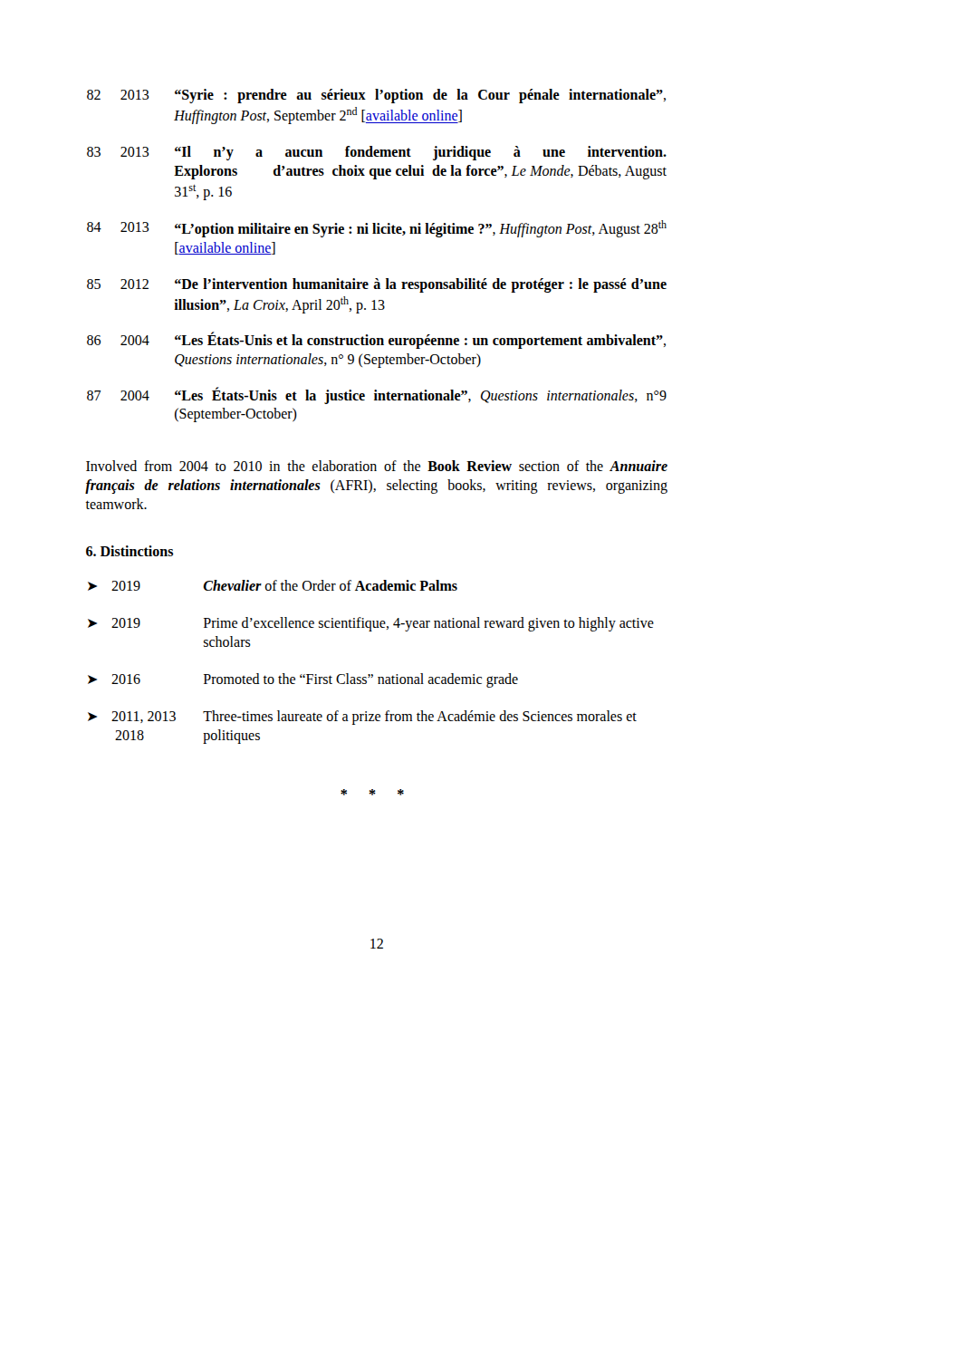| 82 | 2013 | “Syrie : prendre au sérieux l’option de la Cour pénale internationale” , Huffington Post , September 2 nd [ available online ] |
| 83 | 2013 | “Il n’y a aucun fondement juridique à une intervention. Explorons d’autres choix que celui de la force” , Le Monde , Débats, August 31 st , p. 16 |
| 84 | 2013 | “L’option militaire en Syrie : ni licite, ni légitime ?” , Huffington Post , August 28 th [ available online ] |
| 85 | 2012 | “De l’intervention humanitaire à la responsabilité de protéger : le passé d’une illusion” , La Croix , April 20 th , p. 13 |
| 86 | 2004 | “Les États-Unis et la construction européenne : un comportement ambivalent” , Questions internationales , n° 9 (September-October) |
| 87 | 2004 | “Les États-Unis et la justice internationale” , Questions internationales , n°9 (September-October) |
Involved from 2004 to 2010 in the elaboration of the Book Review section of the Annuaire français de relations internationales (AFRI), selecting books, writing reviews, organizing teamwork.
6. Distinctions
| ➤ | 2019 | Chevalier of the Order of Academic Palms |
| ➤ | 2019 | Prime d’excellence scientifique, 4-year national reward given to highly active scholars |
| ➤ | 2016 | Promoted to the “First Class” national academic grade |
| ➤ | 2011, 2013 2018 | Three-times laureate of a prize from the Académie des Sciences morales et politiques |
* * *
12